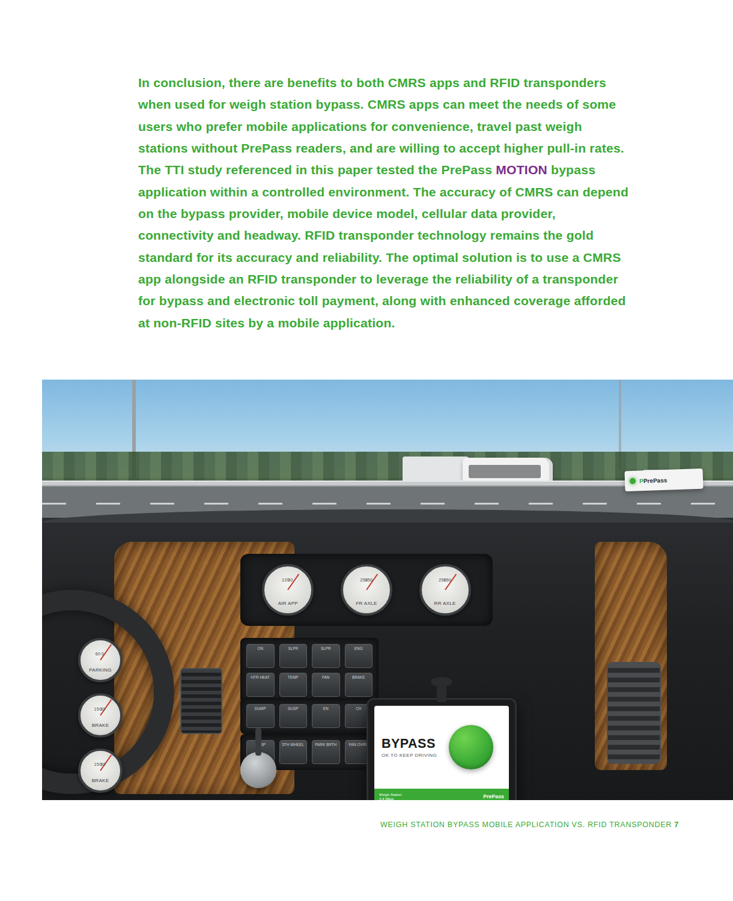In conclusion, there are benefits to both CMRS apps and RFID transponders when used for weigh station bypass. CMRS apps can meet the needs of some users who prefer mobile applications for convenience, travel past weigh stations without PrePass readers, and are willing to accept higher pull-in rates. The TTI study referenced in this paper tested the PrePass MOTION bypass application within a controlled environment. The accuracy of CMRS can depend on the bypass provider, mobile device model, cellular data provider, connectivity and headway. RFID transponder technology remains the gold standard for its accuracy and reliability. The optimal solution is to use a CMRS app alongside an RFID transponder to leverage the reliability of a transponder for bypass and electronic toll payment, along with enhanced coverage afforded at non-RFID sites by a mobile application.
PPrePass
060 PARKING
30150 BRAKE
30150 BRAKE
30120 AIR APP
150250 FR AXLE
150250 RR AXLE
ON
SLPR
SLPR
ENG
HTR HEAT
TEMP
FAN
BRAKE
DUMP
SUSP
EN
CH
SUSP
5TH WHEEL
PARK BRTH
FAN OVRD
BYPASS
OK TO KEEP DRIVING
Weigh Station
3.4 Miles
PrePass
WEIGH STATION BYPASS MOBILE APPLICATION VS. RFID TRANSPONDER 7